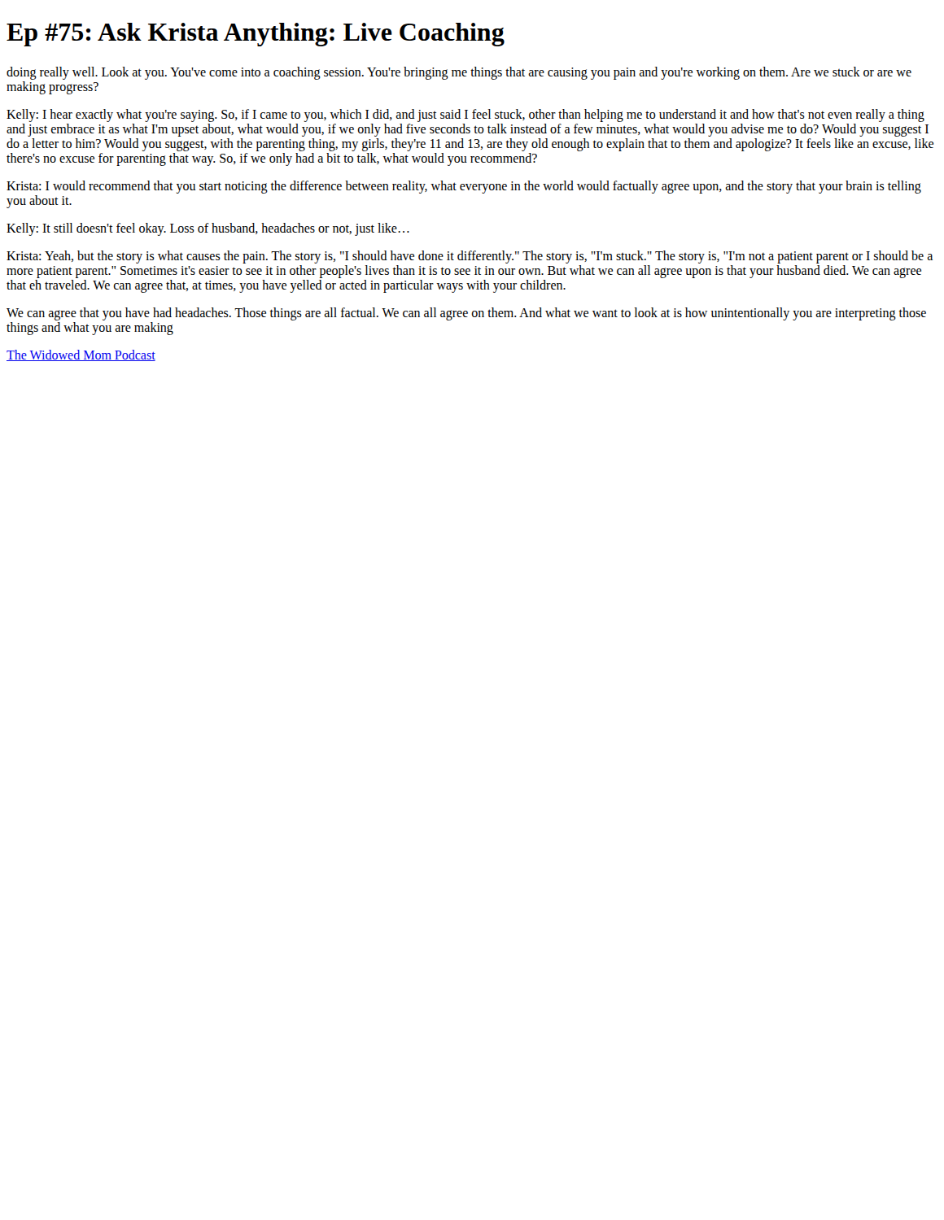Ep #75: Ask Krista Anything: Live Coaching
doing really well. Look at you. You've come into a coaching session. You're bringing me things that are causing you pain and you're working on them. Are we stuck or are we making progress?
Kelly: I hear exactly what you're saying. So, if I came to you, which I did, and just said I feel stuck, other than helping me to understand it and how that's not even really a thing and just embrace it as what I'm upset about, what would you, if we only had five seconds to talk instead of a few minutes, what would you advise me to do? Would you suggest I do a letter to him? Would you suggest, with the parenting thing, my girls, they're 11 and 13, are they old enough to explain that to them and apologize? It feels like an excuse, like there's no excuse for parenting that way. So, if we only had a bit to talk, what would you recommend?
Krista: I would recommend that you start noticing the difference between reality, what everyone in the world would factually agree upon, and the story that your brain is telling you about it.
Kelly: It still doesn't feel okay. Loss of husband, headaches or not, just like…
Krista: Yeah, but the story is what causes the pain. The story is, "I should have done it differently." The story is, "I'm stuck." The story is, "I'm not a patient parent or I should be a more patient parent." Sometimes it's easier to see it in other people's lives than it is to see it in our own. But what we can all agree upon is that your husband died. We can agree that eh traveled. We can agree that, at times, you have yelled or acted in particular ways with your children.
We can agree that you have had headaches. Those things are all factual. We can all agree on them. And what we want to look at is how unintentionally you are interpreting those things and what you are making
The Widowed Mom Podcast